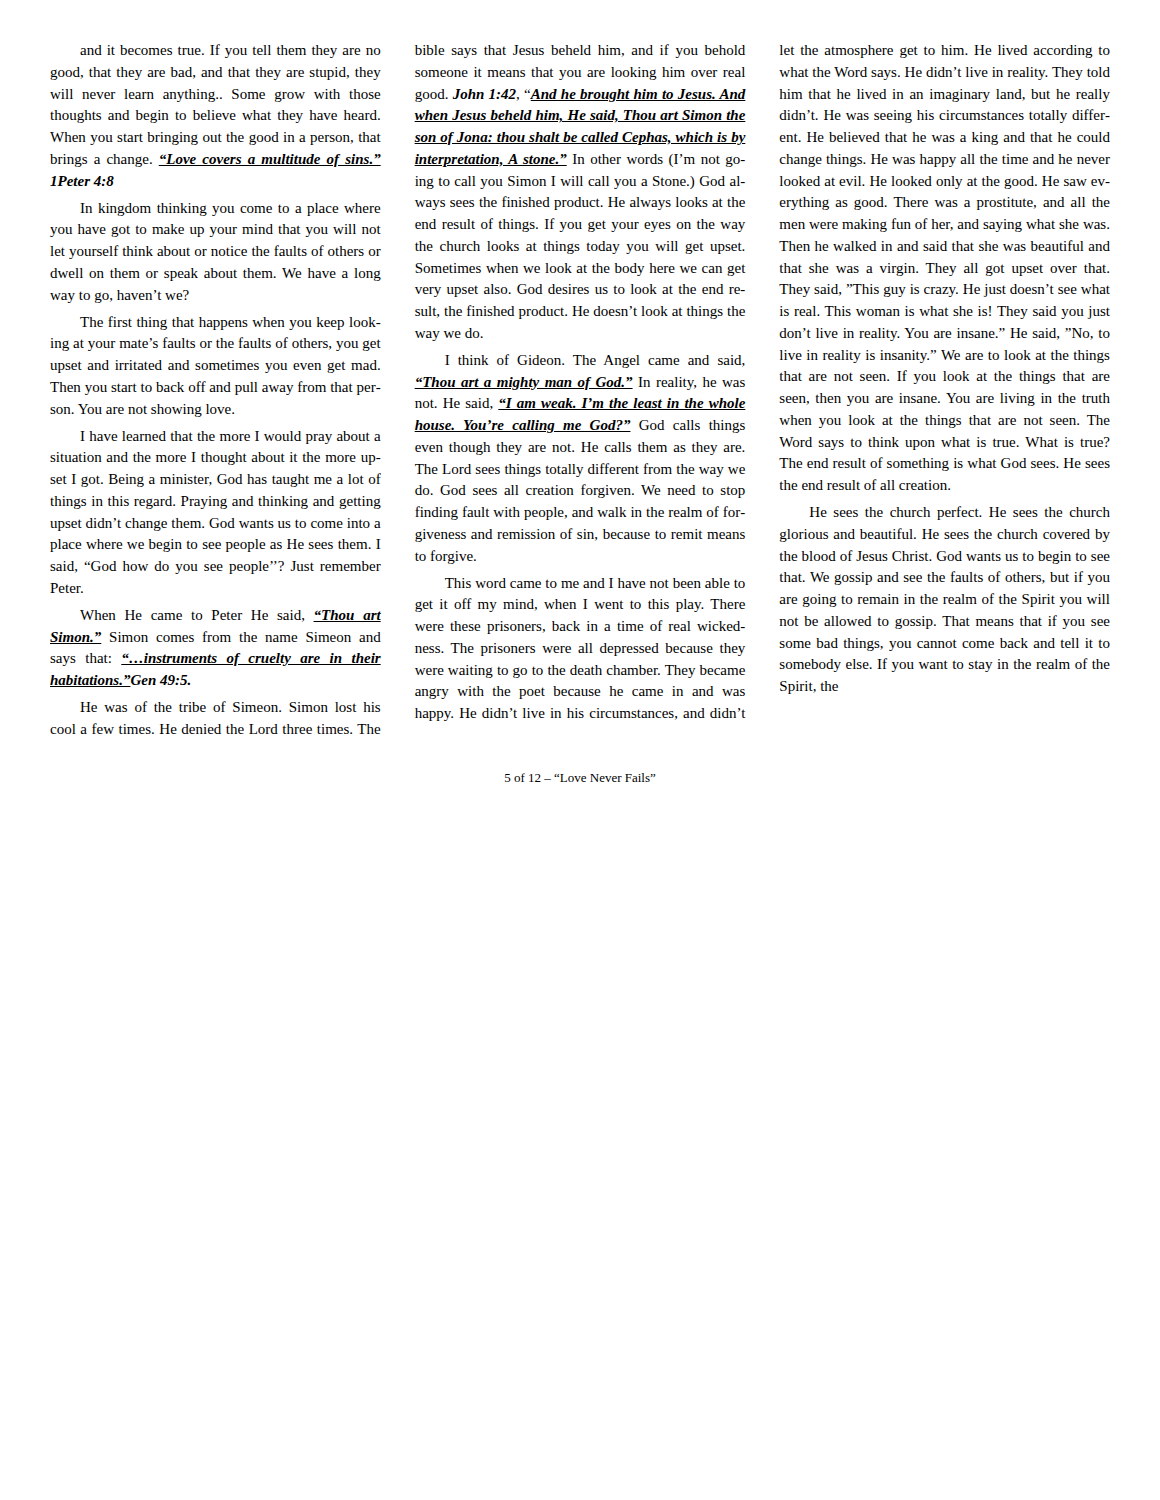and it becomes true. If you tell them they are no good, that they are bad, and that they are stupid, they will never learn anything.. Some grow with those thoughts and begin to believe what they have heard. When you start bringing out the good in a person, that brings a change. “Love covers a multitude of sins.” 1Peter 4:8
In kingdom thinking you come to a place where you have got to make up your mind that you will not let yourself think about or notice the faults of others or dwell on them or speak about them. We have a long way to go, haven’t we?
The first thing that happens when you keep looking at your mate’s faults or the faults of others, you get upset and irritated and sometimes you even get mad. Then you start to back off and pull away from that person. You are not showing love.
I have learned that the more I would pray about a situation and the more I thought about it the more upset I got. Being a minister, God has taught me a lot of things in this regard. Praying and thinking and getting upset didn’t change them. God wants us to come into a place where we begin to see people as He sees them. I said, “God how do you see people’’? Just remember Peter.
When He came to Peter He said, “Thou art Simon.” Simon comes from the name Simeon and says that: “…instruments of cruelty are in their habitations.”Gen 49:5.
He was of the tribe of Simeon. Simon lost his cool a few times. He denied the Lord three times. The bible says that Jesus beheld him, and if you behold someone it means that you are looking him over real good. John 1:42, “And he brought him to Jesus. And when Jesus beheld him, He said, Thou art Simon the son of Jona: thou shalt be called Cephas, which is by interpretation, A stone.” In other words (I’m not going to call you Simon I will call you a Stone.) God always sees the finished product. He always looks at the end result of things. If you get your eyes on the way the church looks at things today you will get upset. Sometimes when we look at the body here we can get very upset also. God desires us to look at the end result, the finished product. He doesn’t look at things the way we do.
I think of Gideon. The Angel came and said, “Thou art a mighty man of God.” In reality, he was not. He said, “I am weak. I’m the least in the whole house. You’re calling me God?” God calls things even though they are not. He calls them as they are. The Lord sees things totally different from the way we do. God sees all creation forgiven. We need to stop finding fault with people, and walk in the realm of forgiveness and remission of sin, because to remit means to forgive.
This word came to me and I have not been able to get it off my mind, when I went to this play. There were these prisoners, back in a time of real wickedness. The prisoners were all depressed because they were waiting to go to the death chamber. They became angry with the poet because he came in and was happy. He didn’t live in his circumstances, and didn’t let the atmosphere get to him. He lived according to what the Word says. He didn’t live in reality. They told him that he lived in an imaginary land, but he really didn’t. He was seeing his circumstances totally different. He believed that he was a king and that he could change things. He was happy all the time and he never looked at evil. He looked only at the good. He saw everything as good. There was a prostitute, and all the men were making fun of her, and saying what she was. Then he walked in and said that she was beautiful and that she was a virgin. They all got upset over that. They said, ”This guy is crazy. He just doesn’t see what is real. This woman is what she is! They said you just don’t live in reality. You are insane.” He said, ”No, to live in reality is insanity.” We are to look at the things that are not seen. If you look at the things that are seen, then you are insane. You are living in the truth when you look at the things that are not seen. The Word says to think upon what is true. What is true? The end result of something is what God sees. He sees the end result of all creation.
He sees the church perfect. He sees the church glorious and beautiful. He sees the church covered by the blood of Jesus Christ. God wants us to begin to see that. We gossip and see the faults of others, but if you are going to remain in the realm of the Spirit you will not be allowed to gossip. That means that if you see some bad things, you cannot come back and tell it to somebody else. If you want to stay in the realm of the Spirit, the
5 of 12 – “Love Never Fails”